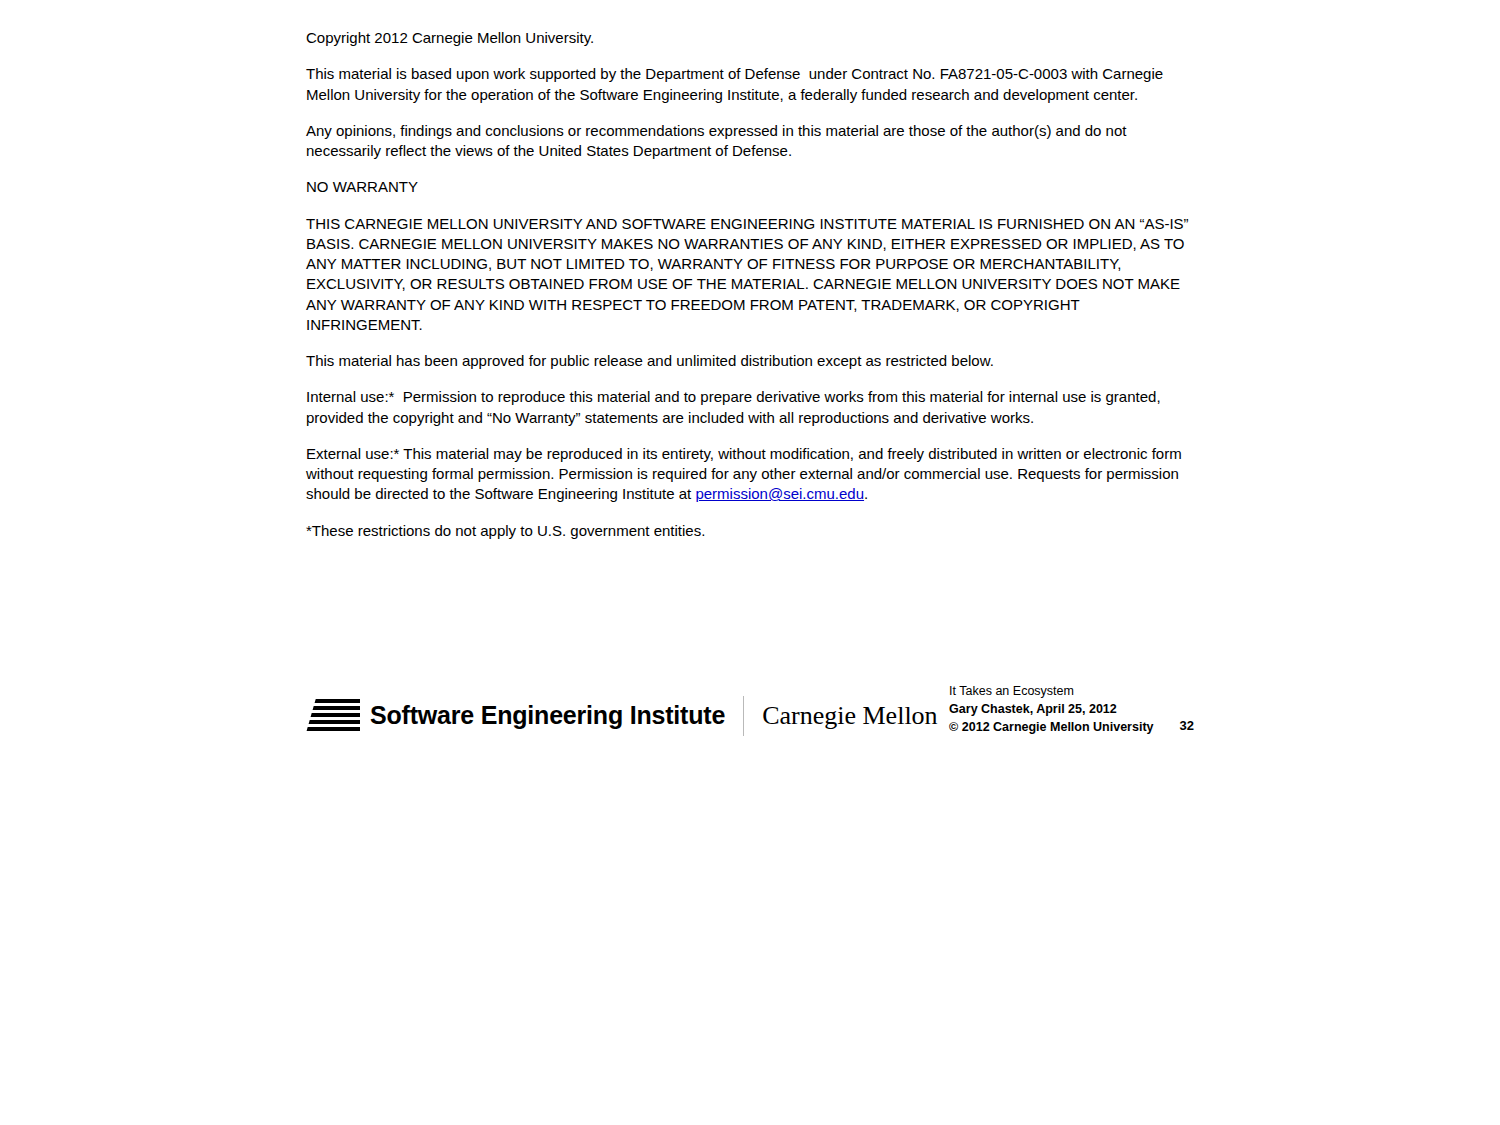Copyright 2012 Carnegie Mellon University.
This material is based upon work supported by the Department of Defense under Contract No. FA8721-05-C-0003 with Carnegie Mellon University for the operation of the Software Engineering Institute, a federally funded research and development center.
Any opinions, findings and conclusions or recommendations expressed in this material are those of the author(s) and do not necessarily reflect the views of the United States Department of Defense.
NO WARRANTY
THIS CARNEGIE MELLON UNIVERSITY AND SOFTWARE ENGINEERING INSTITUTE MATERIAL IS FURNISHED ON AN “AS-IS” BASIS. CARNEGIE MELLON UNIVERSITY MAKES NO WARRANTIES OF ANY KIND, EITHER EXPRESSED OR IMPLIED, AS TO ANY MATTER INCLUDING, BUT NOT LIMITED TO, WARRANTY OF FITNESS FOR PURPOSE OR MERCHANTABILITY, EXCLUSIVITY, OR RESULTS OBTAINED FROM USE OF THE MATERIAL. CARNEGIE MELLON UNIVERSITY DOES NOT MAKE ANY WARRANTY OF ANY KIND WITH RESPECT TO FREEDOM FROM PATENT, TRADEMARK, OR COPYRIGHT INFRINGEMENT.
This material has been approved for public release and unlimited distribution except as restricted below.
Internal use:* Permission to reproduce this material and to prepare derivative works from this material for internal use is granted, provided the copyright and “No Warranty” statements are included with all reproductions and derivative works.
External use:* This material may be reproduced in its entirety, without modification, and freely distributed in written or electronic form without requesting formal permission. Permission is required for any other external and/or commercial use. Requests for permission should be directed to the Software Engineering Institute at permission@sei.cmu.edu.
*These restrictions do not apply to U.S. government entities.
Software Engineering Institute
Carnegie Mellon
It Takes an Ecosystem
Gary Chastek, April 25, 2012
© 2012 Carnegie Mellon University
32